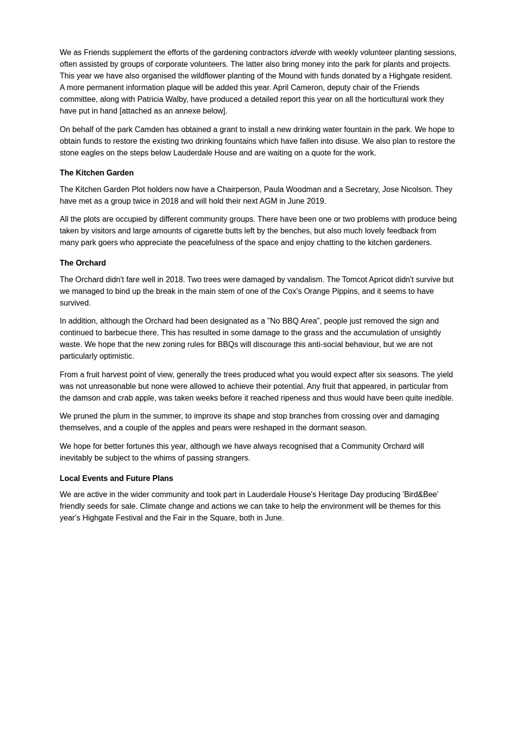We as Friends supplement the efforts of the gardening contractors idverde with weekly volunteer planting sessions, often assisted by groups of corporate volunteers. The latter also bring money into the park for plants and projects. This year we have also organised the wildflower planting of the Mound with funds donated by a Highgate resident. A more permanent information plaque will be added this year. April Cameron, deputy chair of the Friends committee, along with Patricia Walby, have produced a detailed report this year on all the horticultural work they have put in hand [attached as an annexe below].
On behalf of the park Camden has obtained a grant to install a new drinking water fountain in the park. We hope to obtain funds to restore the existing two drinking fountains which have fallen into disuse. We also plan to restore the stone eagles on the steps below Lauderdale House and are waiting on a quote for the work.
The Kitchen Garden
The Kitchen Garden Plot holders now have a Chairperson, Paula Woodman and a Secretary, Jose Nicolson. They have met as a group twice in 2018 and will hold their next AGM in June 2019.
All the plots are occupied by different community groups. There have been one or two problems with produce being taken by visitors and large amounts of cigarette butts left by the benches, but also much lovely feedback from many park goers who appreciate the peacefulness of the space and enjoy chatting to the kitchen gardeners.
The Orchard
The Orchard didn't fare well in 2018. Two trees were damaged by vandalism. The Tomcot Apricot didn't survive but we managed to bind up the break in the main stem of one of the Cox's Orange Pippins, and it seems to have survived.
In addition, although the Orchard had been designated as a "No BBQ Area", people just removed the sign and continued to barbecue there. This has resulted in some damage to the grass and the accumulation of unsightly waste. We hope that the new zoning rules for BBQs will discourage this anti-social behaviour, but we are not particularly optimistic.
From a fruit harvest point of view, generally the trees produced what you would expect after six seasons. The yield was not unreasonable but none were allowed to achieve their potential. Any fruit that appeared, in particular from the damson and crab apple, was taken weeks before it reached ripeness and thus would have been quite inedible.
We pruned the plum in the summer, to improve its shape and stop branches from crossing over and damaging themselves, and a couple of the apples and pears were reshaped in the dormant season.
We hope for better fortunes this year, although we have always recognised that a Community Orchard will inevitably be subject to the whims of passing strangers.
Local Events and Future Plans
We are active in the wider community and took part in Lauderdale House's Heritage Day producing 'Bird&Bee' friendly seeds for sale. Climate change and actions we can take to help the environment will be themes for this year's Highgate Festival and the Fair in the Square, both in June.